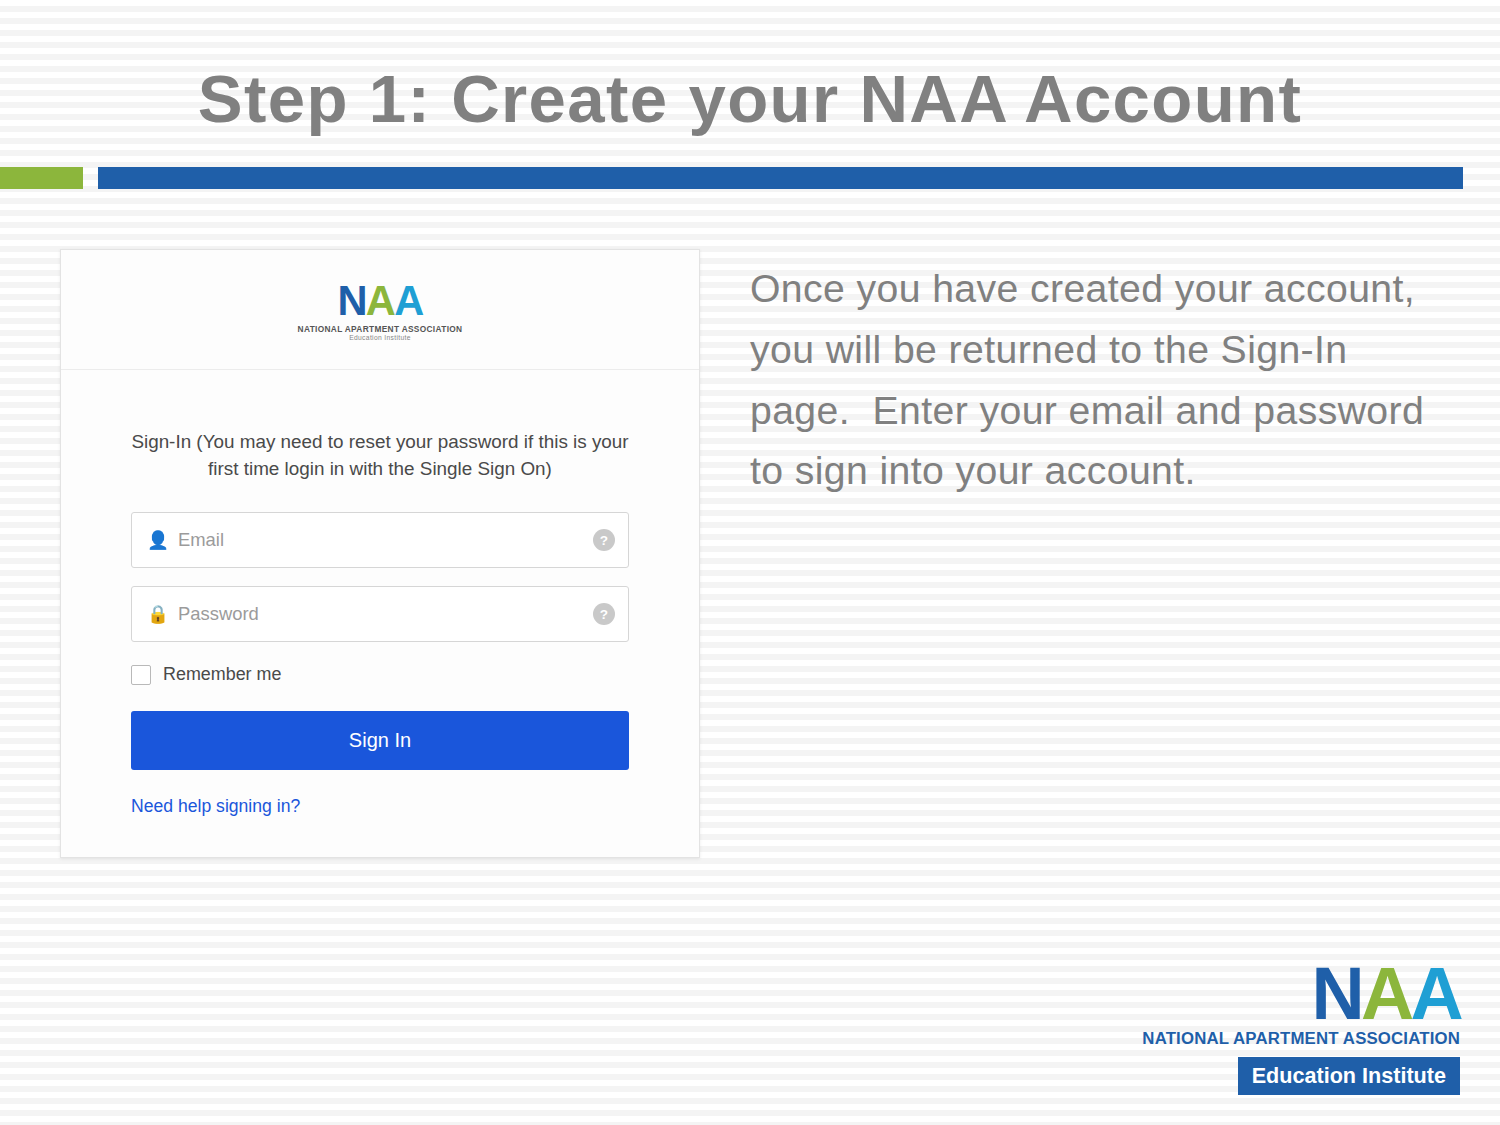Step 1: Create your NAA Account
NAA
NATIONAL APARTMENT ASSOCIATION
Education Institute
Sign-In (You may need to reset your password if this is your first time login in with the Single Sign On)
👤 ?
🔒 ?
Remember me Sign In Need help signing in?
Once you have created your account, you will be returned to the Sign-In page. Enter your email and password to sign into your account.
NAA
NATIONAL APARTMENT ASSOCIATION
Education Institute